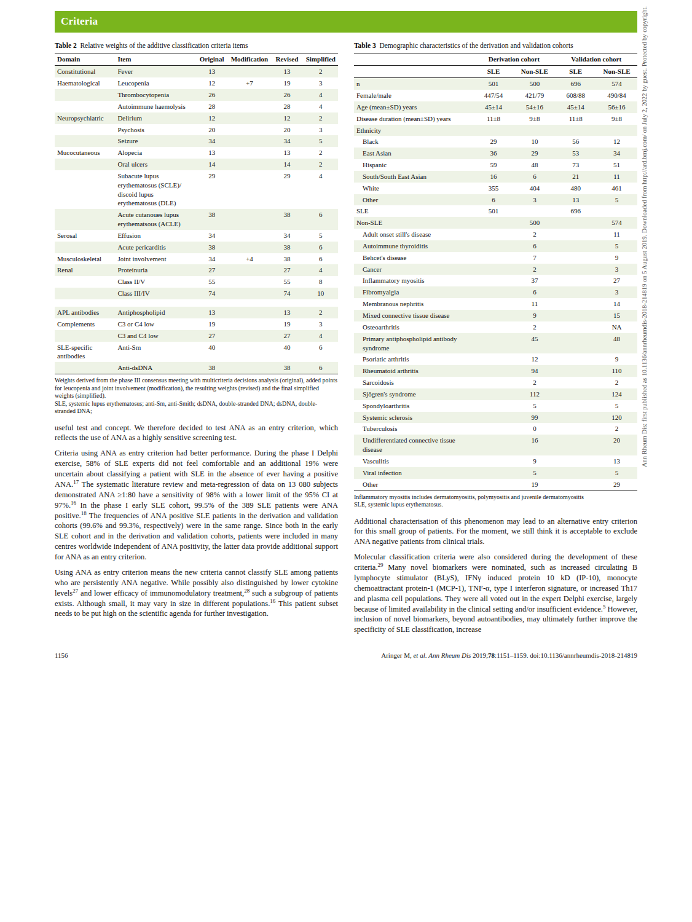Criteria
Ann Rheum Dis: first published as 10.1136/annrheumdis-2018-214819 on 5 August 2019. Downloaded from http://ard.bmj.com/ on July 2, 2022 by guest. Protected by copyright.
Table 2 Relative weights of the additive classification criteria items
| Domain | Item | Original | Modification | Revised | Simplified |
| --- | --- | --- | --- | --- | --- |
| Constitutional | Fever | 13 | | 13 | 2 |
| Haematological | Leucopenia | 12 | +7 | 19 | 3 |
| | Thrombocytopenia | 26 | | 26 | 4 |
| | Autoimmune haemolysis | 28 | | 28 | 4 |
| Neuropsychiatric | Delirium | 12 | | 12 | 2 |
| | Psychosis | 20 | | 20 | 3 |
| | Seizure | 34 | | 34 | 5 |
| Mucocutaneous | Alopecia | 13 | | 13 | 2 |
| | Oral ulcers | 14 | | 14 | 2 |
| | Subacute lupus erythematosus (SCLE)/ discoid lupus erythematosus (DLE) | 29 | | 29 | 4 |
| | Acute cutanoues lupus erythematsous (ACLE) | 38 | | 38 | 6 |
| Serosal | Effusion | 34 | | 34 | 5 |
| | Acute pericarditis | 38 | | 38 | 6 |
| Musculoskeletal | Joint involvement | 34 | +4 | 38 | 6 |
| Renal | Proteinuria | 27 | | 27 | 4 |
| | Class II/V | 55 | | 55 | 8 |
| | Class III/IV | 74 | | 74 | 10 |
| APL antibodies | Antiphospholipid | 13 | | 13 | 2 |
| Complements | C3 or C4 low | 19 | | 19 | 3 |
| | C3 and C4 low | 27 | | 27 | 4 |
| SLE-specific antibodies | Anti-Sm | 40 | | 40 | 6 |
| | Anti-dsDNA | 38 | | 38 | 6 |
Weights derived from the phase III consensus meeting with multicriteria decisions analysis (original), added points for leucopenia and joint involvement (modification), the resulting weights (revised) and the final simplified weights (simplified).
SLE, systemic lupus erythematosus; anti-Sm, anti-Smith; dsDNA, double-stranded DNA; dsDNA, double-stranded DNA;
useful test and concept. We therefore decided to test ANA as an entry criterion, which reflects the use of ANA as a highly sensitive screening test.
Criteria using ANA as entry criterion had better performance. During the phase I Delphi exercise, 58% of SLE experts did not feel comfortable and an additional 19% were uncertain about classifying a patient with SLE in the absence of ever having a positive ANA.17 The systematic literature review and meta-regression of data on 13 080 subjects demonstrated ANA ≥1:80 have a sensitivity of 98% with a lower limit of the 95% CI at 97%.16 In the phase I early SLE cohort, 99.5% of the 389 SLE patients were ANA positive.18 The frequencies of ANA positive SLE patients in the derivation and validation cohorts (99.6% and 99.3%, respectively) were in the same range. Since both in the early SLE cohort and in the derivation and validation cohorts, patients were included in many centres worldwide independent of ANA positivity, the latter data provide additional support for ANA as an entry criterion.
Using ANA as entry criterion means the new criteria cannot classify SLE among patients who are persistently ANA negative. While possibly also distinguished by lower cytokine levels27 and lower efficacy of immunomodulatory treatment,28 such a subgroup of patients exists. Although small, it may vary in size in different populations.16 This patient subset needs to be put high on the scientific agenda for further investigation.
Table 3 Demographic characteristics of the derivation and validation cohorts
| | Derivation cohort | Validation cohort |
| --- | --- | --- |
| | SLE | Non-SLE | SLE | Non-SLE |
| n | 501 | 500 | 696 | 574 |
| Female/male | 447/54 | 421/79 | 608/88 | 490/84 |
| Age (mean±SD) years | 45±14 | 54±16 | 45±14 | 56±16 |
| Disease duration (mean±SD) years | 11±8 | 9±8 | 11±8 | 9±8 |
| Ethnicity | | | | |
| Black | 29 | 10 | 56 | 12 |
| East Asian | 36 | 29 | 53 | 34 |
| Hispanic | 59 | 48 | 73 | 51 |
| South/South East Asian | 16 | 6 | 21 | 11 |
| White | 355 | 404 | 480 | 461 |
| Other | 6 | 3 | 13 | 5 |
| SLE | 501 | | 696 | |
| Non-SLE | | 500 | | 574 |
| Adult onset still's disease | | 2 | | 11 |
| Autoimmune thyroiditis | | 6 | | 5 |
| Behcet's disease | | 7 | | 9 |
| Cancer | | 2 | | 3 |
| Inflammatory myositis | | 37 | | 27 |
| Fibromyalgia | | 6 | | 3 |
| Membranous nephritis | | 11 | | 14 |
| Mixed connective tissue disease | | 9 | | 15 |
| Osteoarthritis | | 2 | | NA |
| Primary antiphospholipid antibody syndrome | | 45 | | 48 |
| Psoriatic arthritis | | 12 | | 9 |
| Rheumatoid arthritis | | 94 | | 110 |
| Sarcoidosis | | 2 | | 2 |
| Sjögren's syndrome | | 112 | | 124 |
| Spondyloarthritis | | 5 | | 5 |
| Systemic sclerosis | | 99 | | 120 |
| Tuberculosis | | 0 | | 2 |
| Undifferentiated connective tissue disease | | 16 | | 20 |
| Vasculitis | | 9 | | 13 |
| Viral infection | | 5 | | 5 |
| Other | | 19 | | 29 |
Inflammatory myositis includes dermatomyositis, polymyositis and juvenile dermatomyositis
SLE, systemic lupus erythematosus.
Additional characterisation of this phenomenon may lead to an alternative entry criterion for this small group of patients. For the moment, we still think it is acceptable to exclude ANA negative patients from clinical trials.
Molecular classification criteria were also considered during the development of these criteria.29 Many novel biomarkers were nominated, such as increased circulating B lymphocyte stimulator (BLyS), IFNγ induced protein 10 kD (IP-10), monocyte chemoattractant protein-1 (MCP-1), TNF-α, type I interferon signature, or increased Th17 and plasma cell populations. They were all voted out in the expert Delphi exercise, largely because of limited availability in the clinical setting and/or insufficient evidence.5 However, inclusion of novel biomarkers, beyond autoantibodies, may ultimately further improve the specificity of SLE classification, increase
1156
Aringer M, et al. Ann Rheum Dis 2019;78:1151–1159. doi:10.1136/annrheumdis-2018-214819